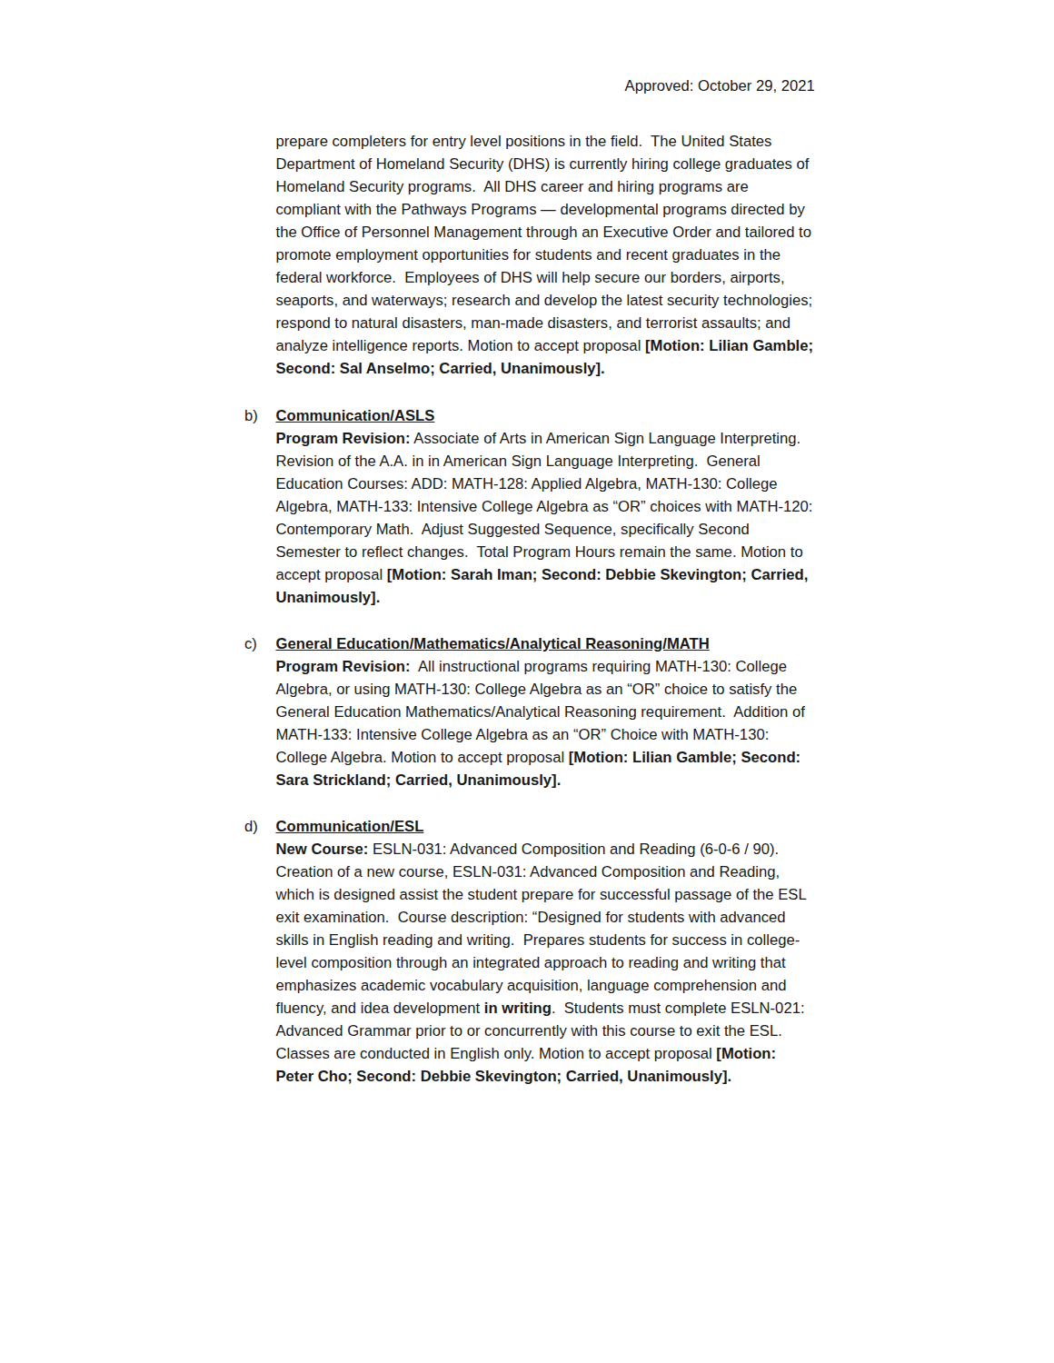Approved: October 29, 2021
prepare completers for entry level positions in the field. The United States Department of Homeland Security (DHS) is currently hiring college graduates of Homeland Security programs. All DHS career and hiring programs are compliant with the Pathways Programs — developmental programs directed by the Office of Personnel Management through an Executive Order and tailored to promote employment opportunities for students and recent graduates in the federal workforce. Employees of DHS will help secure our borders, airports, seaports, and waterways; research and develop the latest security technologies; respond to natural disasters, man-made disasters, and terrorist assaults; and analyze intelligence reports. Motion to accept proposal [Motion: Lilian Gamble; Second: Sal Anselmo; Carried, Unanimously].
b) Communication/ASLS Program Revision: Associate of Arts in American Sign Language Interpreting. Revision of the A.A. in in American Sign Language Interpreting. General Education Courses: ADD: MATH-128: Applied Algebra, MATH-130: College Algebra, MATH-133: Intensive College Algebra as “OR” choices with MATH-120: Contemporary Math. Adjust Suggested Sequence, specifically Second Semester to reflect changes. Total Program Hours remain the same. Motion to accept proposal [Motion: Sarah Iman; Second: Debbie Skevington; Carried, Unanimously].
c) General Education/Mathematics/Analytical Reasoning/MATH Program Revision: All instructional programs requiring MATH-130: College Algebra, or using MATH-130: College Algebra as an “OR” choice to satisfy the General Education Mathematics/Analytical Reasoning requirement. Addition of MATH-133: Intensive College Algebra as an “OR” Choice with MATH-130: College Algebra. Motion to accept proposal [Motion: Lilian Gamble; Second: Sara Strickland; Carried, Unanimously].
d) Communication/ESL New Course: ESLN-031: Advanced Composition and Reading (6-0-6 / 90). Creation of a new course, ESLN-031: Advanced Composition and Reading, which is designed assist the student prepare for successful passage of the ESL exit examination. Course description: “Designed for students with advanced skills in English reading and writing. Prepares students for success in college-level composition through an integrated approach to reading and writing that emphasizes academic vocabulary acquisition, language comprehension and fluency, and idea development in writing. Students must complete ESLN-021: Advanced Grammar prior to or concurrently with this course to exit the ESL. Classes are conducted in English only. Motion to accept proposal [Motion: Peter Cho; Second: Debbie Skevington; Carried, Unanimously].